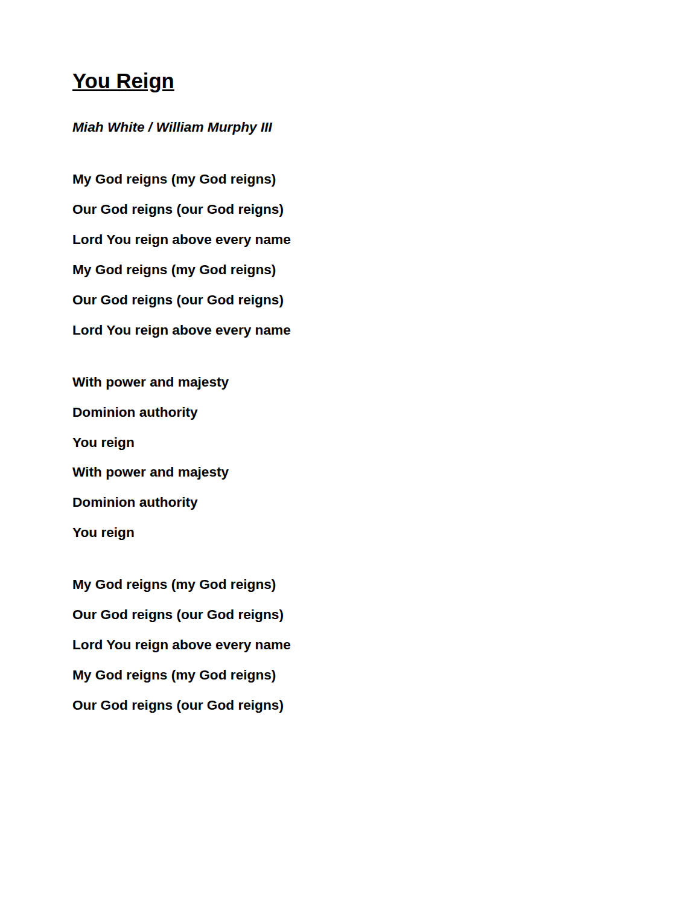You Reign
Miah White / William Murphy III
My God reigns (my God reigns)
Our God reigns (our God reigns)
Lord You reign above every name
My God reigns (my God reigns)
Our God reigns (our God reigns)
Lord You reign above every name
With power and majesty
Dominion authority
You reign
With power and majesty
Dominion authority
You reign
My God reigns (my God reigns)
Our God reigns (our God reigns)
Lord You reign above every name
My God reigns (my God reigns)
Our God reigns (our God reigns)